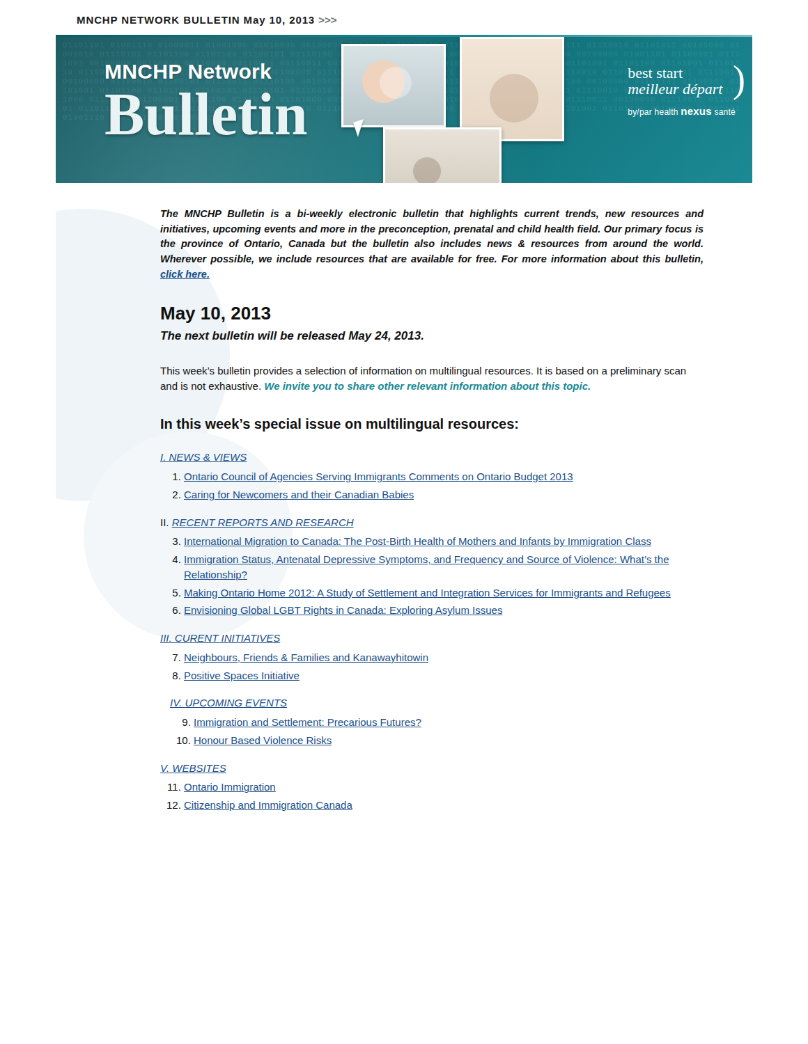MNCHP NETWORK BULLETIN May 10, 2013 >>>
01001101 01001110 01000011 01001000 01010000 00100000 01001110 01100101 01110100 01110111 01101111 01110010 01101011 00100000 01000010 01110101 01101100 01101100 01100101 01110100 01101001 01101110 00100000 00110001 00110000 00100000 01001101 01100001 01111001 00100000 00110010 00110000 00110001 00110011 00100000 01101101 01110101 01101100 01110100 01101001 01101100 01101001 01101110 01100111 01110101 01100001 01101100 00100000 01110010 01100101 01110011 01101111 01110101 01110010 01100011 01100101 01110011 00100000 01100010 01100101 01110011 01110100 00100000 01110011 01110100 01100001 01110010 01110100 00100000 01101101 01100101 01101001 01101100 01101100 01100101 01110101 01110010 00100000 01100100 11101001 01110000 01100001 01110010 01110100 00100000 01101000 01100101 01100001 01101100 01110100 01101000 00100000 01101110 01100101 01111000 01110101 01110011 00100000 01110011 01100001 01101110 01110100 11101001 00100000 01000010 01110101 01101100 01101100 01100101 01110100 01101001 01101110 00100000 01001101 01001110 01000011 01001000 01010000
MNCHP Network
Bulletin
best start
meilleur départ
)
by/par health nexus santé
The MNCHP Bulletin is a bi-weekly electronic bulletin that highlights current trends, new resources and initiatives, upcoming events and more in the preconception, prenatal and child health field. Our primary focus is the province of Ontario, Canada but the bulletin also includes news & resources from around the world. Wherever possible, we include resources that are available for free. For more information about this bulletin, click here.
May 10, 2013
The next bulletin will be released May 24, 2013.
This week’s bulletin provides a selection of information on multilingual resources. It is based on a preliminary scan and is not exhaustive. We invite you to share other relevant information about this topic.
In this week’s special issue on multilingual resources:
I. NEWS & VIEWS
Ontario Council of Agencies Serving Immigrants Comments on Ontario Budget 2013
Caring for Newcomers and their Canadian Babies
II. RECENT REPORTS AND RESEARCH
International Migration to Canada: The Post-Birth Health of Mothers and Infants by Immigration Class
Immigration Status, Antenatal Depressive Symptoms, and Frequency and Source of Violence: What’s the Relationship?
Making Ontario Home 2012: A Study of Settlement and Integration Services for Immigrants and Refugees
Envisioning Global LGBT Rights in Canada: Exploring Asylum Issues
III. CURENT INITIATIVES
Neighbours, Friends & Families and Kanawayhitowin
Positive Spaces Initiative
IV. UPCOMING EVENTS
Immigration and Settlement: Precarious Futures?
Honour Based Violence Risks
V. WEBSITES
Ontario Immigration
Citizenship and Immigration Canada